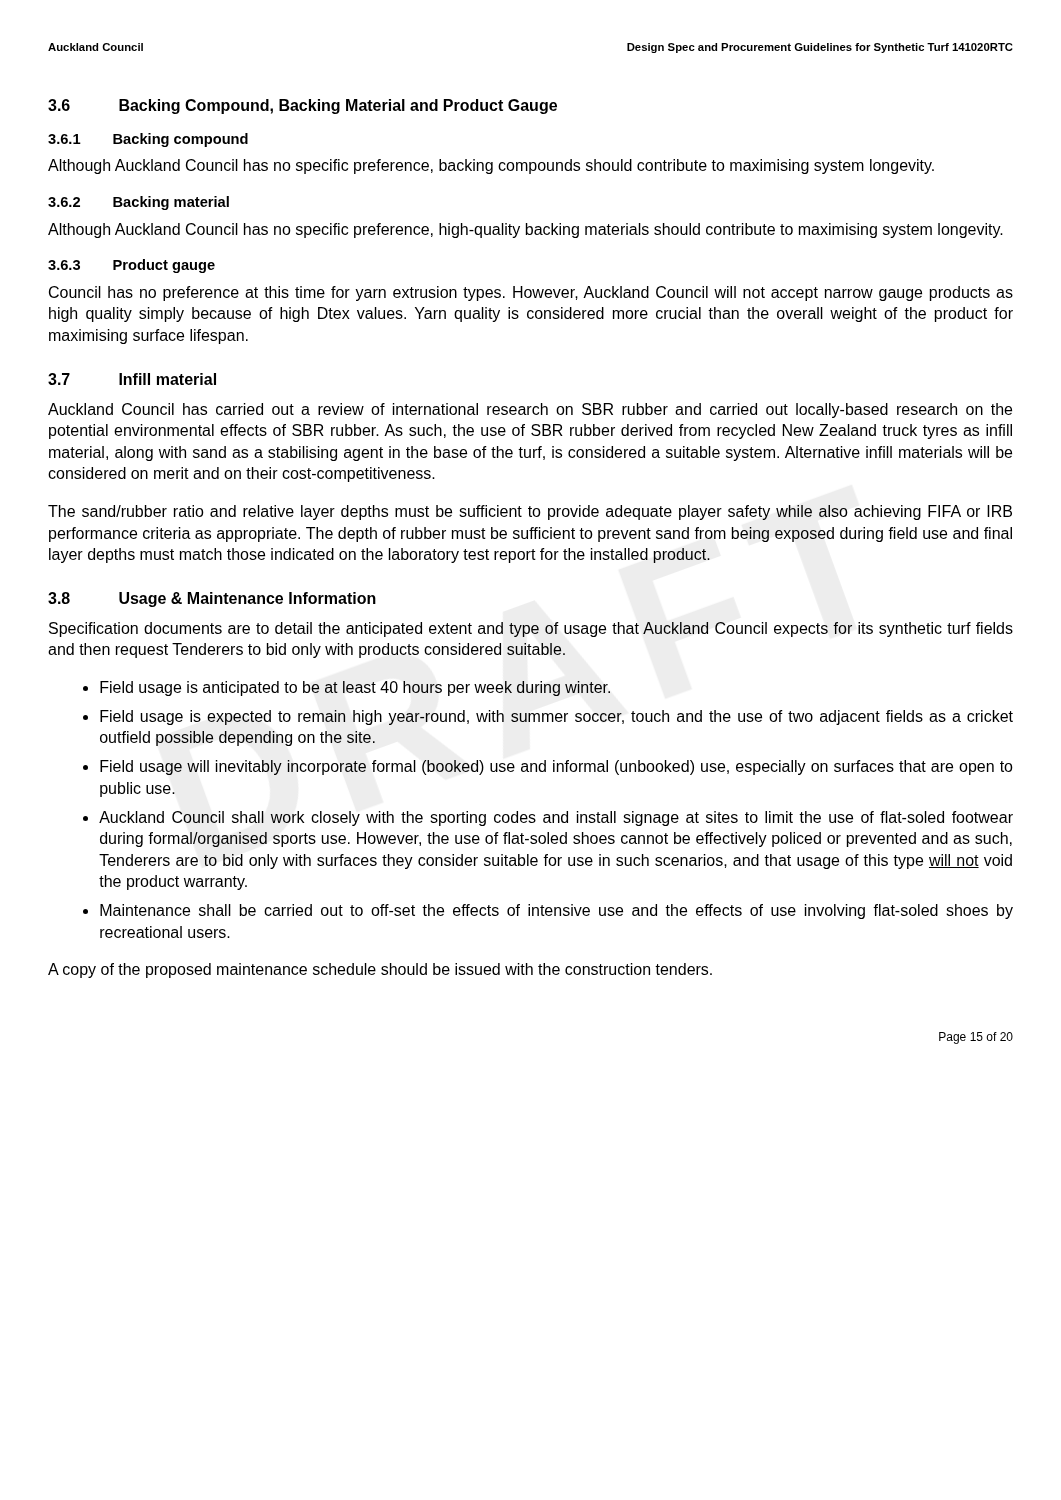DRAFT
Auckland Council
Design Spec and Procurement Guidelines for Synthetic Turf 141020RTC
3.6 Backing Compound, Backing Material and Product Gauge
3.6.1 Backing compound
Although Auckland Council has no specific preference, backing compounds should contribute to maximising system longevity.
3.6.2 Backing material
Although Auckland Council has no specific preference, high-quality backing materials should contribute to maximising system longevity.
3.6.3 Product gauge
Council has no preference at this time for yarn extrusion types. However, Auckland Council will not accept narrow gauge products as high quality simply because of high Dtex values. Yarn quality is considered more crucial than the overall weight of the product for maximising surface lifespan.
3.7 Infill material
Auckland Council has carried out a review of international research on SBR rubber and carried out locally-based research on the potential environmental effects of SBR rubber. As such, the use of SBR rubber derived from recycled New Zealand truck tyres as infill material, along with sand as a stabilising agent in the base of the turf, is considered a suitable system. Alternative infill materials will be considered on merit and on their cost-competitiveness.
The sand/rubber ratio and relative layer depths must be sufficient to provide adequate player safety while also achieving FIFA or IRB performance criteria as appropriate. The depth of rubber must be sufficient to prevent sand from being exposed during field use and final layer depths must match those indicated on the laboratory test report for the installed product.
3.8 Usage & Maintenance Information
Specification documents are to detail the anticipated extent and type of usage that Auckland Council expects for its synthetic turf fields and then request Tenderers to bid only with products considered suitable.
Field usage is anticipated to be at least 40 hours per week during winter.
Field usage is expected to remain high year-round, with summer soccer, touch and the use of two adjacent fields as a cricket outfield possible depending on the site.
Field usage will inevitably incorporate formal (booked) use and informal (unbooked) use, especially on surfaces that are open to public use.
Auckland Council shall work closely with the sporting codes and install signage at sites to limit the use of flat-soled footwear during formal/organised sports use. However, the use of flat-soled shoes cannot be effectively policed or prevented and as such, Tenderers are to bid only with surfaces they consider suitable for use in such scenarios, and that usage of this type will not void the product warranty.
Maintenance shall be carried out to off-set the effects of intensive use and the effects of use involving flat-soled shoes by recreational users.
A copy of the proposed maintenance schedule should be issued with the construction tenders.
Page 15 of 20